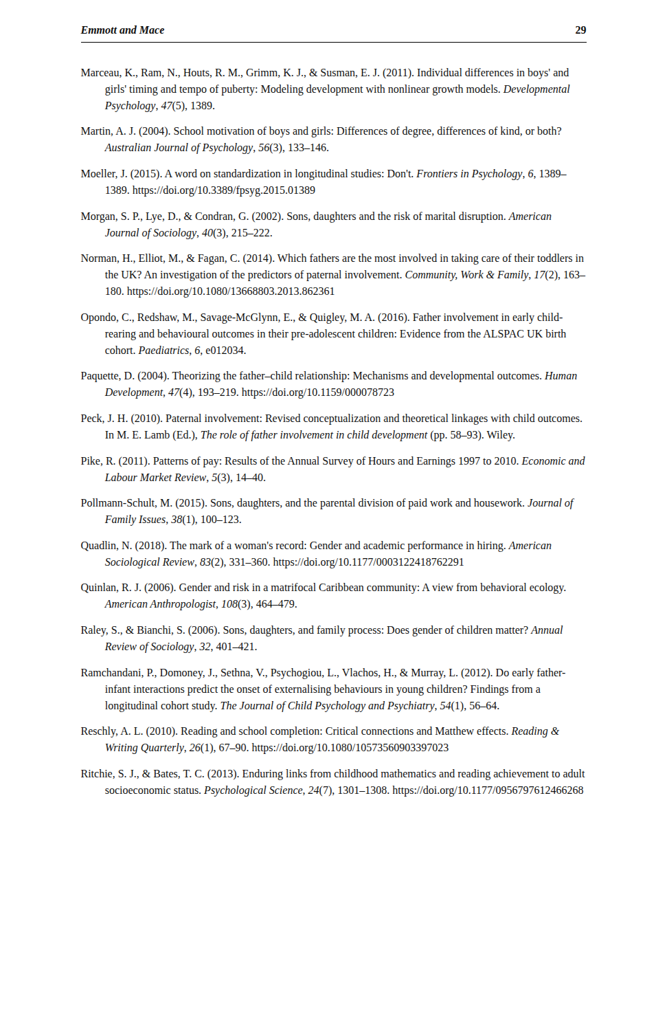Emmott and Mace 29
Marceau, K., Ram, N., Houts, R. M., Grimm, K. J., & Susman, E. J. (2011). Individual differences in boys' and girls' timing and tempo of puberty: Modeling development with nonlinear growth models. Developmental Psychology, 47(5), 1389.
Martin, A. J. (2004). School motivation of boys and girls: Differences of degree, differences of kind, or both? Australian Journal of Psychology, 56(3), 133–146.
Moeller, J. (2015). A word on standardization in longitudinal studies: Don't. Frontiers in Psychology, 6, 1389–1389. https://doi.org/10.3389/fpsyg.2015.01389
Morgan, S. P., Lye, D., & Condran, G. (2002). Sons, daughters and the risk of marital disruption. American Journal of Sociology, 40(3), 215–222.
Norman, H., Elliot, M., & Fagan, C. (2014). Which fathers are the most involved in taking care of their toddlers in the UK? An investigation of the predictors of paternal involvement. Community, Work & Family, 17(2), 163–180. https://doi.org/10.1080/13668803.2013.862361
Opondo, C., Redshaw, M., Savage-McGlynn, E., & Quigley, M. A. (2016). Father involvement in early child-rearing and behavioural outcomes in their pre-adolescent children: Evidence from the ALSPAC UK birth cohort. Paediatrics, 6, e012034.
Paquette, D. (2004). Theorizing the father–child relationship: Mechanisms and developmental outcomes. Human Development, 47(4), 193–219. https://doi.org/10.1159/000078723
Peck, J. H. (2010). Paternal involvement: Revised conceptualization and theoretical linkages with child outcomes. In M. E. Lamb (Ed.), The role of father involvement in child development (pp. 58–93). Wiley.
Pike, R. (2011). Patterns of pay: Results of the Annual Survey of Hours and Earnings 1997 to 2010. Economic and Labour Market Review, 5(3), 14–40.
Pollmann-Schult, M. (2015). Sons, daughters, and the parental division of paid work and housework. Journal of Family Issues, 38(1), 100–123.
Quadlin, N. (2018). The mark of a woman's record: Gender and academic performance in hiring. American Sociological Review, 83(2), 331–360. https://doi.org/10.1177/0003122418762291
Quinlan, R. J. (2006). Gender and risk in a matrifocal Caribbean community: A view from behavioral ecology. American Anthropologist, 108(3), 464–479.
Raley, S., & Bianchi, S. (2006). Sons, daughters, and family process: Does gender of children matter? Annual Review of Sociology, 32, 401–421.
Ramchandani, P., Domoney, J., Sethna, V., Psychogiou, L., Vlachos, H., & Murray, L. (2012). Do early father-infant interactions predict the onset of externalising behaviours in young children? Findings from a longitudinal cohort study. The Journal of Child Psychology and Psychiatry, 54(1), 56–64.
Reschly, A. L. (2010). Reading and school completion: Critical connections and Matthew effects. Reading & Writing Quarterly, 26(1), 67–90. https://doi.org/10.1080/10573560903397023
Ritchie, S. J., & Bates, T. C. (2013). Enduring links from childhood mathematics and reading achievement to adult socioeconomic status. Psychological Science, 24(7), 1301–1308. https://doi.org/10.1177/0956797612466268